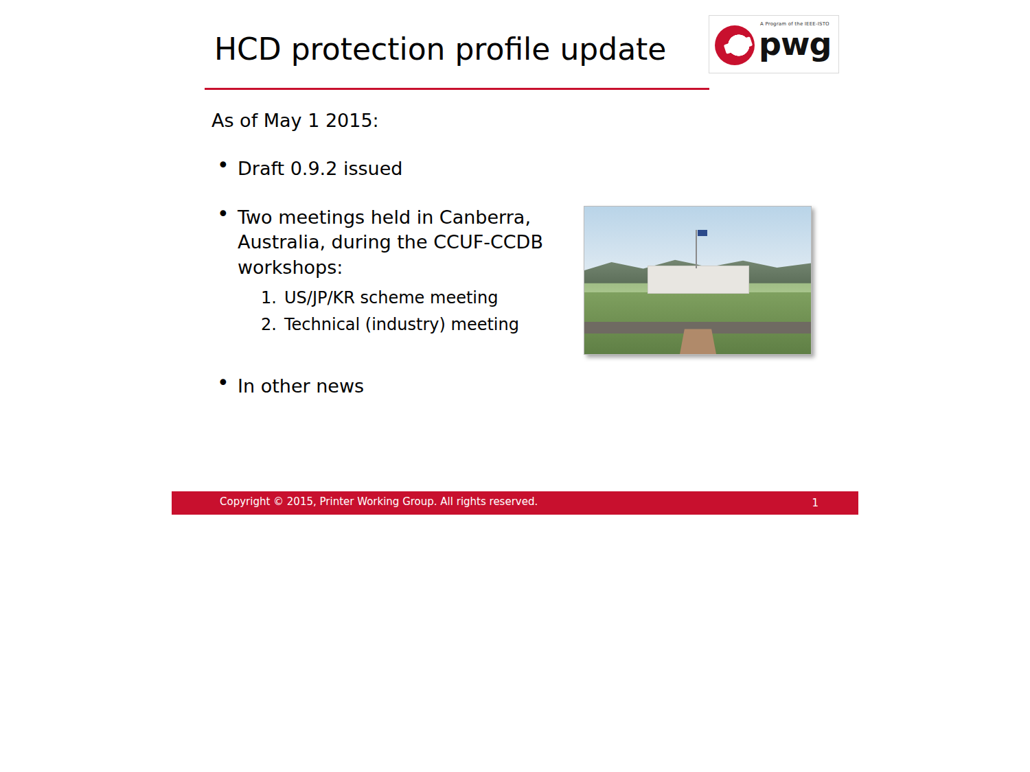A Program of the IEEE-ISTO
pwg
HCD protection profile update
As of May 1 2015:
Draft 0.9.2 issued
Two meetings held in Canberra, Australia, during the CCUF-CCDB workshops:
US/JP/KR scheme meeting
Technical (industry) meeting
In other news
Copyright © 2015, Printer Working Group. All rights reserved.
1